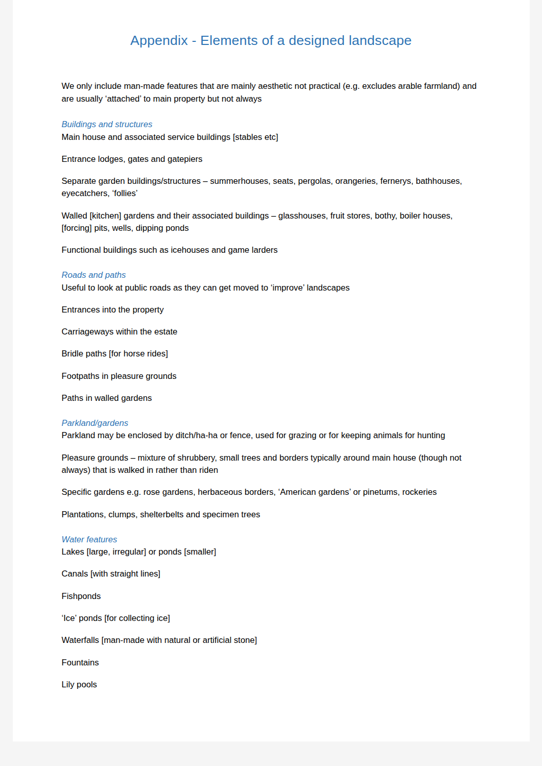Appendix - Elements of a designed landscape
We only include man-made features that are mainly aesthetic not practical (e.g. excludes arable farmland) and are usually ‘attached’ to main property but not always
Buildings and structures
Main house and associated service buildings [stables etc]
Entrance lodges, gates and gatepiers
Separate garden buildings/structures – summerhouses, seats, pergolas, orangeries, fernerys, bathhouses, eyecatchers, ‘follies’
Walled [kitchen] gardens and their associated buildings – glasshouses, fruit stores, bothy, boiler houses, [forcing] pits, wells, dipping ponds
Functional buildings such as icehouses and game larders
Roads and paths
Useful to look at public roads as they can get moved to ‘improve’ landscapes
Entrances into the property
Carriageways within the estate
Bridle paths [for horse rides]
Footpaths in pleasure grounds
Paths in walled gardens
Parkland/gardens
Parkland may be enclosed by ditch/ha-ha or fence, used for grazing or for keeping animals for hunting
Pleasure grounds – mixture of shrubbery, small trees and borders typically around main house (though not always) that is walked in rather than riden
Specific gardens e.g. rose gardens, herbaceous borders, ‘American gardens’ or pinetums, rockeries
Plantations, clumps, shelterbelts and specimen trees
Water features
Lakes [large, irregular] or ponds [smaller]
Canals [with straight lines]
Fishponds
‘Ice’ ponds [for collecting ice]
Waterfalls [man-made with natural or artificial stone]
Fountains
Lily pools